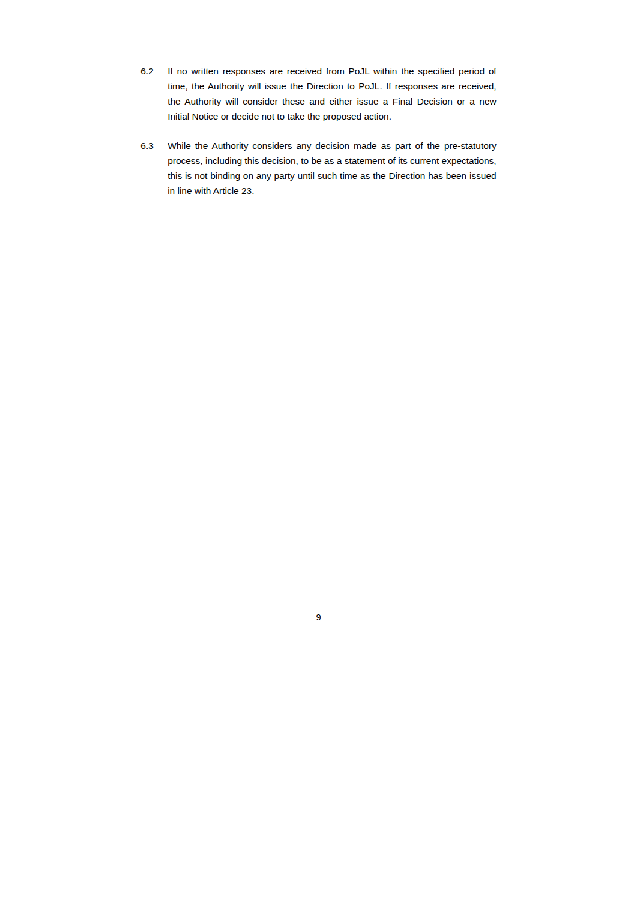6.2 If no written responses are received from PoJL within the specified period of time, the Authority will issue the Direction to PoJL. If responses are received, the Authority will consider these and either issue a Final Decision or a new Initial Notice or decide not to take the proposed action.
6.3 While the Authority considers any decision made as part of the pre-statutory process, including this decision, to be as a statement of its current expectations, this is not binding on any party until such time as the Direction has been issued in line with Article 23.
9